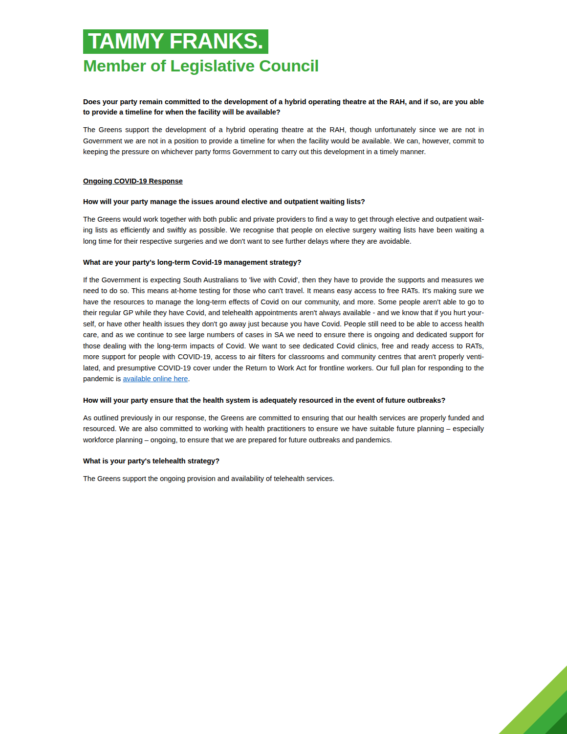TAMMY FRANKS.
Member of Legislative Council
Does your party remain committed to the development of a hybrid operating theatre at the RAH, and if so, are you able to provide a timeline for when the facility will be available?
The Greens support the development of a hybrid operating theatre at the RAH, though unfortunately since we are not in Government we are not in a position to provide a timeline for when the facility would be available. We can, however, commit to keeping the pressure on whichever party forms Government to carry out this development in a timely manner.
Ongoing COVID-19 Response
How will your party manage the issues around elective and outpatient waiting lists?
The Greens would work together with both public and private providers to find a way to get through elective and outpatient waiting lists as efficiently and swiftly as possible. We recognise that people on elective surgery waiting lists have been waiting a long time for their respective surgeries and we don't want to see further delays where they are avoidable.
What are your party's long-term Covid-19 management strategy?
If the Government is expecting South Australians to 'live with Covid', then they have to provide the supports and measures we need to do so. This means at-home testing for those who can't travel. It means easy access to free RATs. It's making sure we have the resources to manage the long-term effects of Covid on our community, and more. Some people aren't able to go to their regular GP while they have Covid, and telehealth appointments aren't always available - and we know that if you hurt yourself, or have other health issues they don't go away just because you have Covid. People still need to be able to access health care, and as we continue to see large numbers of cases in SA we need to ensure there is ongoing and dedicated support for those dealing with the long-term impacts of Covid. We want to see dedicated Covid clinics, free and ready access to RATs, more support for people with COVID-19, access to air filters for classrooms and community centres that aren't properly ventilated, and presumptive COVID-19 cover under the Return to Work Act for frontline workers. Our full plan for responding to the pandemic is available online here.
How will your party ensure that the health system is adequately resourced in the event of future outbreaks?
As outlined previously in our response, the Greens are committed to ensuring that our health services are properly funded and resourced. We are also committed to working with health practitioners to ensure we have suitable future planning – especially workforce planning – ongoing, to ensure that we are prepared for future outbreaks and pandemics.
What is your party's telehealth strategy?
The Greens support the ongoing provision and availability of telehealth services.